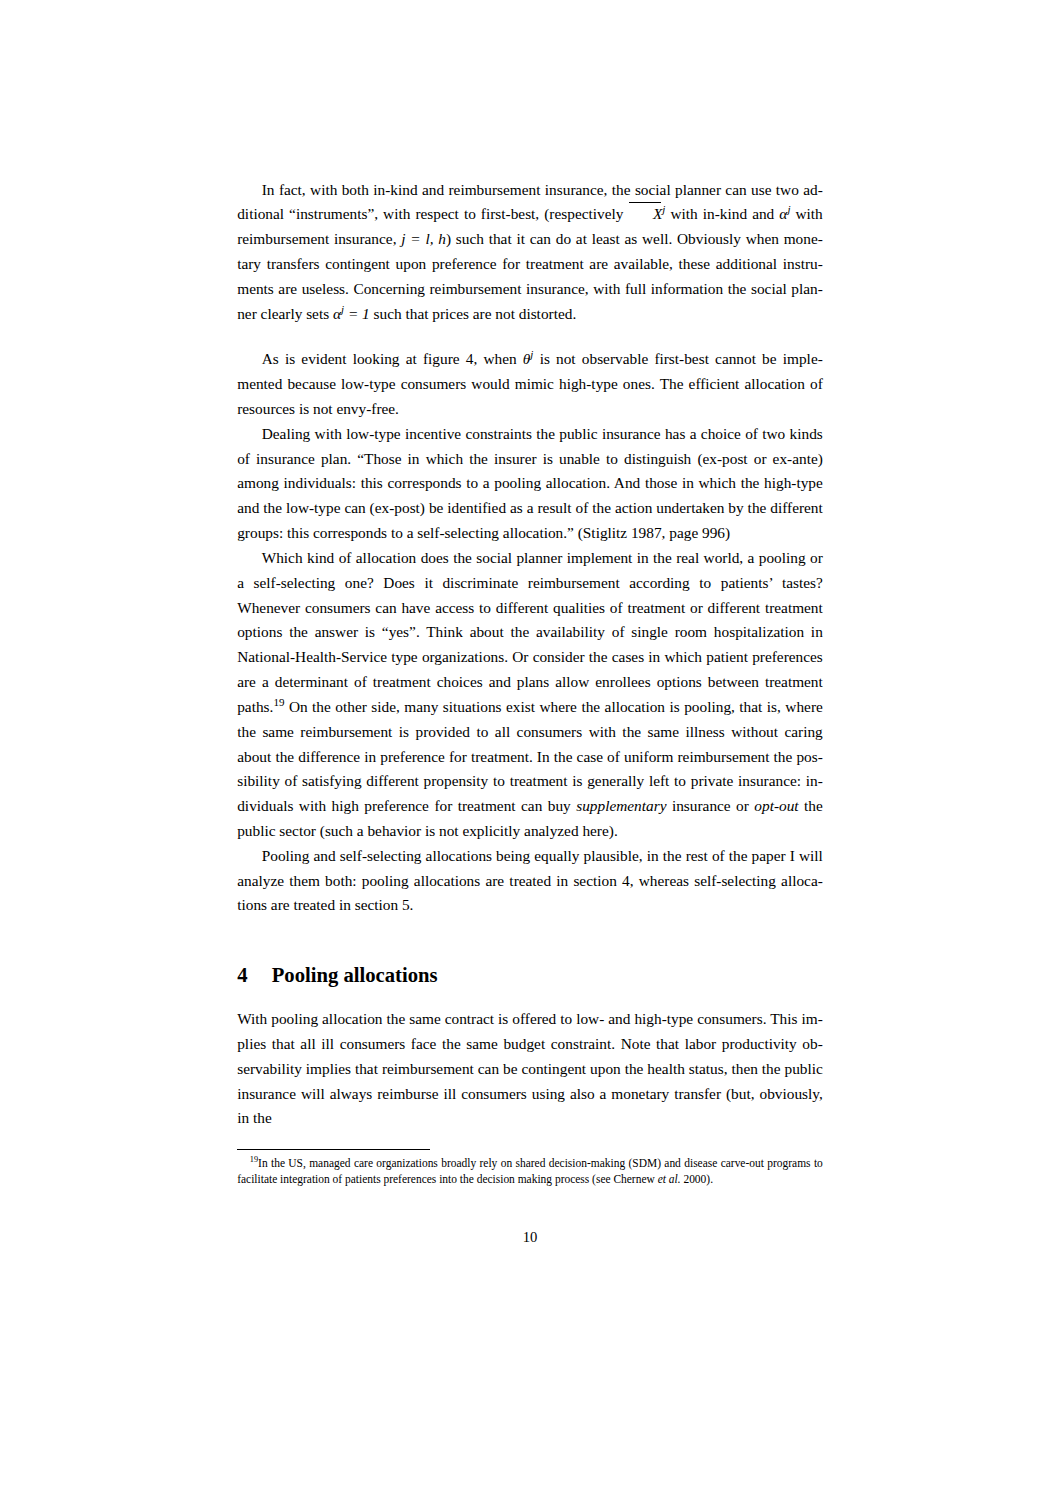In fact, with both in-kind and reimbursement insurance, the social planner can use two additional “instruments”, with respect to first-best, (respectively Xj with in-kind and αj with reimbursement insurance, j = l, h) such that it can do at least as well. Obviously when monetary transfers contingent upon preference for treatment are available, these additional instruments are useless. Concerning reimbursement insurance, with full information the social planner clearly sets αj = 1 such that prices are not distorted.
As is evident looking at figure 4, when θj is not observable first-best cannot be implemented because low-type consumers would mimic high-type ones. The efficient allocation of resources is not envy-free.
Dealing with low-type incentive constraints the public insurance has a choice of two kinds of insurance plan. “Those in which the insurer is unable to distinguish (ex-post or ex-ante) among individuals: this corresponds to a pooling allocation. And those in which the high-type and the low-type can (ex-post) be identified as a result of the action undertaken by the different groups: this corresponds to a self-selecting allocation.” (Stiglitz 1987, page 996)
Which kind of allocation does the social planner implement in the real world, a pooling or a self-selecting one? Does it discriminate reimbursement according to patients’ tastes? Whenever consumers can have access to different qualities of treatment or different treatment options the answer is “yes”. Think about the availability of single room hospitalization in National-Health-Service type organizations. Or consider the cases in which patient preferences are a determinant of treatment choices and plans allow enrollees options between treatment paths.19 On the other side, many situations exist where the allocation is pooling, that is, where the same reimbursement is provided to all consumers with the same illness without caring about the difference in preference for treatment. In the case of uniform reimbursement the possibility of satisfying different propensity to treatment is generally left to private insurance: individuals with high preference for treatment can buy supplementary insurance or opt-out the public sector (such a behavior is not explicitly analyzed here).
Pooling and self-selecting allocations being equally plausible, in the rest of the paper I will analyze them both: pooling allocations are treated in section 4, whereas self-selecting allocations are treated in section 5.
4 Pooling allocations
With pooling allocation the same contract is offered to low- and high-type consumers. This implies that all ill consumers face the same budget constraint. Note that labor productivity observability implies that reimbursement can be contingent upon the health status, then the public insurance will always reimburse ill consumers using also a monetary transfer (but, obviously, in the
19In the US, managed care organizations broadly rely on shared decision-making (SDM) and disease carve-out programs to facilitate integration of patients preferences into the decision making process (see Chernew et al. 2000).
10